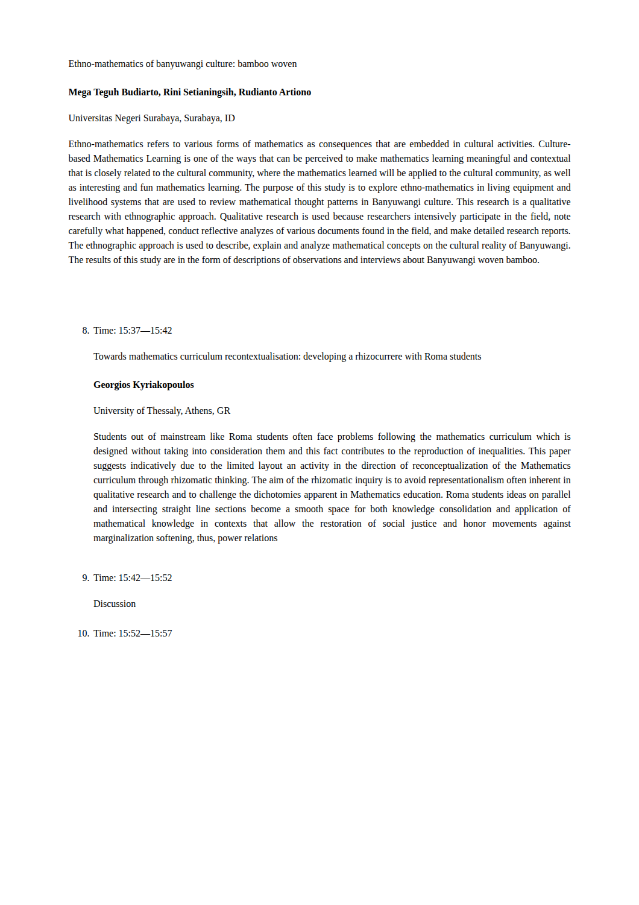Ethno-mathematics of banyuwangi culture: bamboo woven
Mega Teguh Budiarto, Rini Setianingsih, Rudianto Artiono
Universitas Negeri Surabaya, Surabaya, ID
Ethno-mathematics refers to various forms of mathematics as consequences that are embedded in cultural activities. Culture-based Mathematics Learning is one of the ways that can be perceived to make mathematics learning meaningful and contextual that is closely related to the cultural community, where the mathematics learned will be applied to the cultural community, as well as interesting and fun mathematics learning. The purpose of this study is to explore ethno-mathematics in living equipment and livelihood systems that are used to review mathematical thought patterns in Banyuwangi culture. This research is a qualitative research with ethnographic approach. Qualitative research is used because researchers intensively participate in the field, note carefully what happened, conduct reflective analyzes of various documents found in the field, and make detailed research reports. The ethnographic approach is used to describe, explain and analyze mathematical concepts on the cultural reality of Banyuwangi. The results of this study are in the form of descriptions of observations and interviews about Banyuwangi woven bamboo.
8.
Time: 15:37―15:42
Towards mathematics curriculum recontextualisation: developing a rhizocurrere with Roma students
Georgios Kyriakopoulos
University of Thessaly, Athens, GR
Students out of mainstream like Roma students often face problems following the mathematics curriculum which is designed without taking into consideration them and this fact contributes to the reproduction of inequalities. This paper suggests indicatively due to the limited layout an activity in the direction of reconceptualization of the Mathematics curriculum through rhizomatic thinking. The aim of the rhizomatic inquiry is to avoid representationalism often inherent in qualitative research and to challenge the dichotomies apparent in Mathematics education. Roma students ideas on parallel and intersecting straight line sections become a smooth space for both knowledge consolidation and application of mathematical knowledge in contexts that allow the restoration of social justice and honor movements against marginalization softening, thus, power relations
9.
Time: 15:42―15:52
Discussion
10.
Time: 15:52―15:57